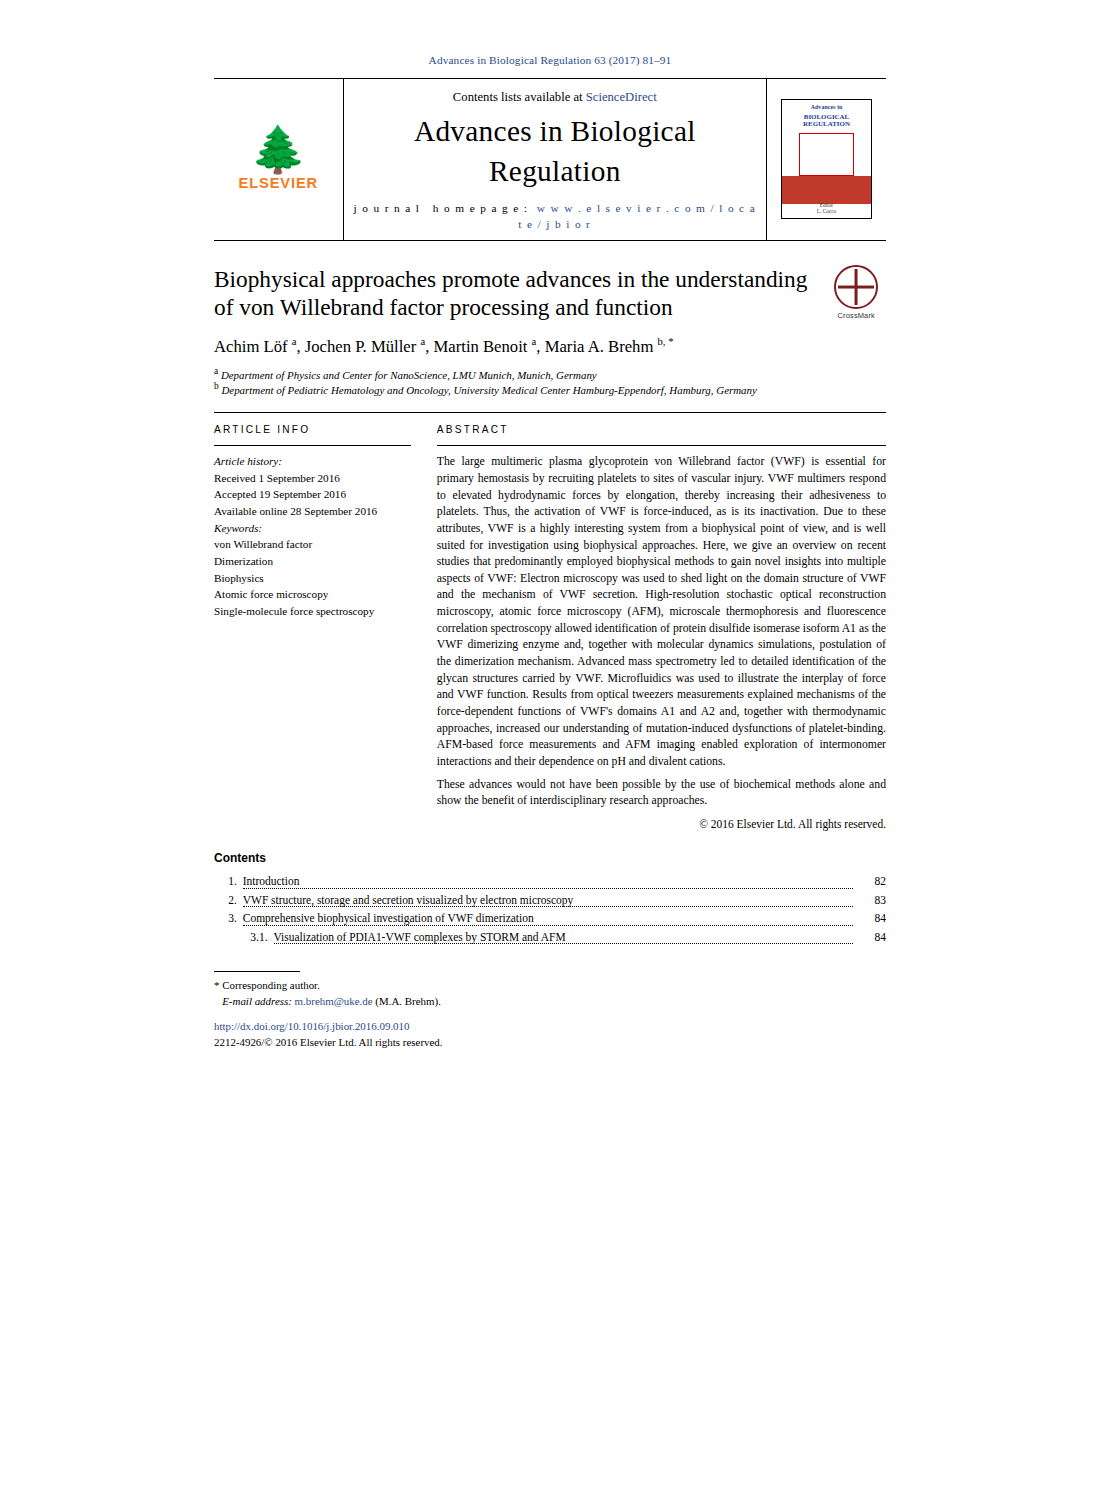Advances in Biological Regulation 63 (2017) 81–91
🌲 ELSEVIER
Contents lists available at ScienceDirect
Advances in Biological Regulation
j o u r n a l h o m e p a g e : w w w . e l s e v i e r . c o m / l o c a t e / j b i o r
Advances in
BIOLOGICAL
REGULATION
Editor
L. Cocco
Biophysical approaches promote advances in the understanding of von Willebrand factor processing and function
CrossMark
Achim Löf a, Jochen P. Müller a, Martin Benoit a, Maria A. Brehm b, *
a Department of Physics and Center for NanoScience, LMU Munich, Munich, Germany
b Department of Pediatric Hematology and Oncology, University Medical Center Hamburg-Eppendorf, Hamburg, Germany
Article info
Article history:
Received 1 September 2016
Accepted 19 September 2016
Available online 28 September 2016
Keywords:
von Willebrand factor
Dimerization
Biophysics
Atomic force microscopy
Single-molecule force spectroscopy
Abstract
The large multimeric plasma glycoprotein von Willebrand factor (VWF) is essential for primary hemostasis by recruiting platelets to sites of vascular injury. VWF multimers respond to elevated hydrodynamic forces by elongation, thereby increasing their adhesiveness to platelets. Thus, the activation of VWF is force-induced, as is its inactivation. Due to these attributes, VWF is a highly interesting system from a biophysical point of view, and is well suited for investigation using biophysical approaches. Here, we give an overview on recent studies that predominantly employed biophysical methods to gain novel insights into multiple aspects of VWF: Electron microscopy was used to shed light on the domain structure of VWF and the mechanism of VWF secretion. High-resolution stochastic optical reconstruction microscopy, atomic force microscopy (AFM), microscale thermophoresis and fluorescence correlation spectroscopy allowed identification of protein disulfide isomerase isoform A1 as the VWF dimerizing enzyme and, together with molecular dynamics simulations, postulation of the dimerization mechanism. Advanced mass spectrometry led to detailed identification of the glycan structures carried by VWF. Microfluidics was used to illustrate the interplay of force and VWF function. Results from optical tweezers measurements explained mechanisms of the force-dependent functions of VWF's domains A1 and A2 and, together with thermodynamic approaches, increased our understanding of mutation-induced dysfunctions of platelet-binding. AFM-based force measurements and AFM imaging enabled exploration of intermonomer interactions and their dependence on pH and divalent cations.
These advances would not have been possible by the use of biochemical methods alone and show the benefit of interdisciplinary research approaches.
© 2016 Elsevier Ltd. All rights reserved.
Contents
1.
Introduction
82
2.
VWF structure, storage and secretion visualized by electron microscopy
83
3.
Comprehensive biophysical investigation of VWF dimerization
84
3.1.
Visualization of PDIA1-VWF complexes by STORM and AFM
84
* Corresponding author.
E-mail address: m.brehm@uke.de (M.A. Brehm).
http://dx.doi.org/10.1016/j.jbior.2016.09.010
2212-4926/© 2016 Elsevier Ltd. All rights reserved.